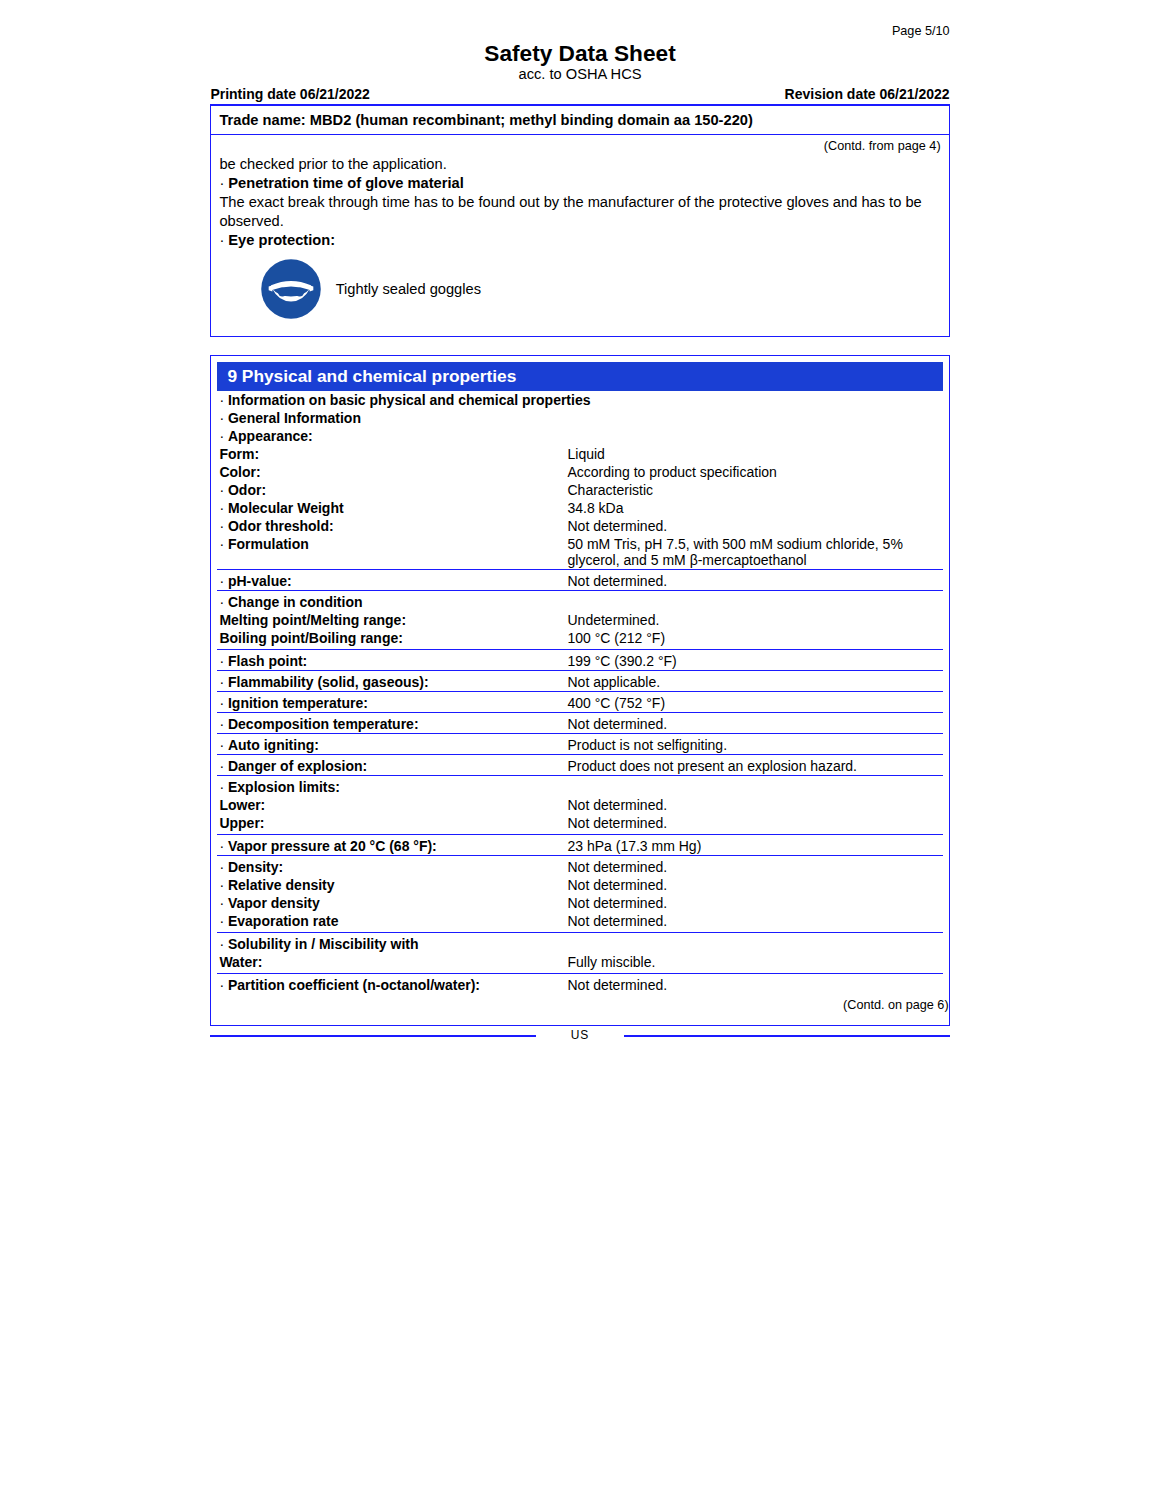Page 5/10
Safety Data Sheet
acc. to OSHA HCS
Printing date 06/21/2022 Revision date 06/21/2022
Trade name: MBD2 (human recombinant; methyl binding domain aa 150-220)
(Contd. from page 4)
be checked prior to the application.
· Penetration time of glove material
The exact break through time has to be found out by the manufacturer of the protective gloves and has to be observed.
· Eye protection:
Tightly sealed goggles
9 Physical and chemical properties
| · Information on basic physical and chemical properties |
| · General Information |
| · Appearance: |
| Form: | Liquid |
| Color: | According to product specification |
| · Odor: | Characteristic |
| · Molecular Weight | 34.8 kDa |
| · Odor threshold: | Not determined. |
| · Formulation | 50 mM Tris, pH 7.5, with 500 mM sodium chloride, 5% glycerol, and 5 mM β-mercaptoethanol |
| · pH-value: | Not determined. |
| · Change in condition |
| Melting point/Melting range: | Undetermined. |
| Boiling point/Boiling range: | 100 °C (212 °F) |
| · Flash point: | 199 °C (390.2 °F) |
| · Flammability (solid, gaseous): | Not applicable. |
| · Ignition temperature: | 400 °C (752 °F) |
| · Decomposition temperature: | Not determined. |
| · Auto igniting: | Product is not selfigniting. |
| · Danger of explosion: | Product does not present an explosion hazard. |
| · Explosion limits: |
| Lower: | Not determined. |
| Upper: | Not determined. |
| · Vapor pressure at 20 °C (68 °F): | 23 hPa (17.3 mm Hg) |
| · Density: | Not determined. |
| · Relative density | Not determined. |
| · Vapor density | Not determined. |
| · Evaporation rate | Not determined. |
| · Solubility in / Miscibility with |
| Water: | Fully miscible. |
| · Partition coefficient (n-octanol/water): | Not determined. |
(Contd. on page 6)
US